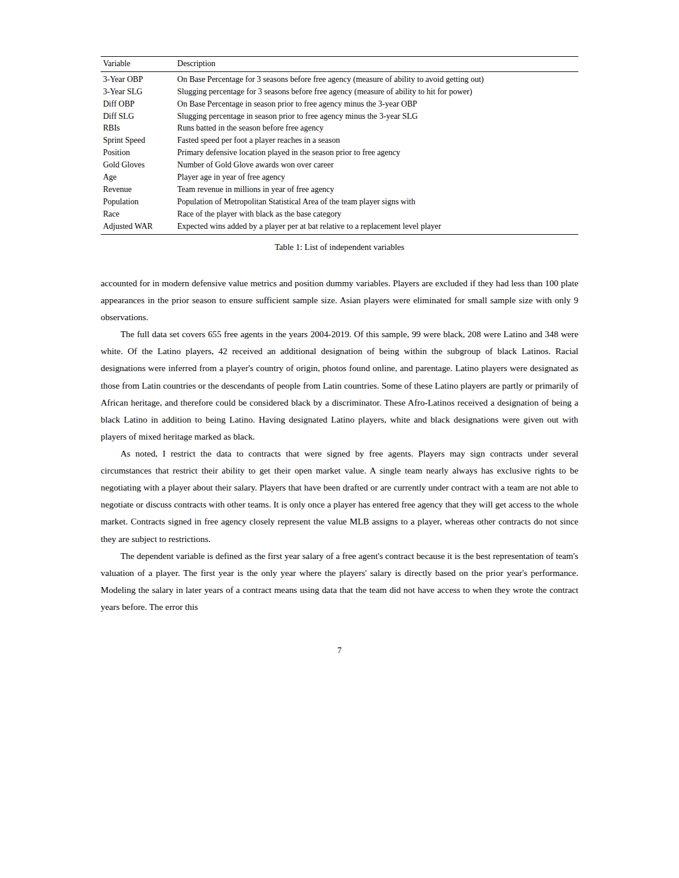| Variable | Description |
| --- | --- |
| 3-Year OBP | On Base Percentage for 3 seasons before free agency (measure of ability to avoid getting out) |
| 3-Year SLG | Slugging percentage for 3 seasons before free agency (measure of ability to hit for power) |
| Diff OBP | On Base Percentage in season prior to free agency minus the 3-year OBP |
| Diff SLG | Slugging percentage in season prior to free agency minus the 3-year SLG |
| RBIs | Runs batted in the season before free agency |
| Sprint Speed | Fasted speed per foot a player reaches in a season |
| Position | Primary defensive location played in the season prior to free agency |
| Gold Gloves | Number of Gold Glove awards won over career |
| Age | Player age in year of free agency |
| Revenue | Team revenue in millions in year of free agency |
| Population | Population of Metropolitan Statistical Area of the team player signs with |
| Race | Race of the player with black as the base category |
| Adjusted WAR | Expected wins added by a player per at bat relative to a replacement level player |
Table 1: List of independent variables
accounted for in modern defensive value metrics and position dummy variables. Players are excluded if they had less than 100 plate appearances in the prior season to ensure sufficient sample size. Asian players were eliminated for small sample size with only 9 observations.
The full data set covers 655 free agents in the years 2004-2019. Of this sample, 99 were black, 208 were Latino and 348 were white. Of the Latino players, 42 received an additional designation of being within the subgroup of black Latinos. Racial designations were inferred from a player's country of origin, photos found online, and parentage. Latino players were designated as those from Latin countries or the descendants of people from Latin countries. Some of these Latino players are partly or primarily of African heritage, and therefore could be considered black by a discriminator. These Afro-Latinos received a designation of being a black Latino in addition to being Latino. Having designated Latino players, white and black designations were given out with players of mixed heritage marked as black.
As noted, I restrict the data to contracts that were signed by free agents. Players may sign contracts under several circumstances that restrict their ability to get their open market value. A single team nearly always has exclusive rights to be negotiating with a player about their salary. Players that have been drafted or are currently under contract with a team are not able to negotiate or discuss contracts with other teams. It is only once a player has entered free agency that they will get access to the whole market. Contracts signed in free agency closely represent the value MLB assigns to a player, whereas other contracts do not since they are subject to restrictions.
The dependent variable is defined as the first year salary of a free agent's contract because it is the best representation of team's valuation of a player. The first year is the only year where the players' salary is directly based on the prior year's performance. Modeling the salary in later years of a contract means using data that the team did not have access to when they wrote the contract years before. The error this
7